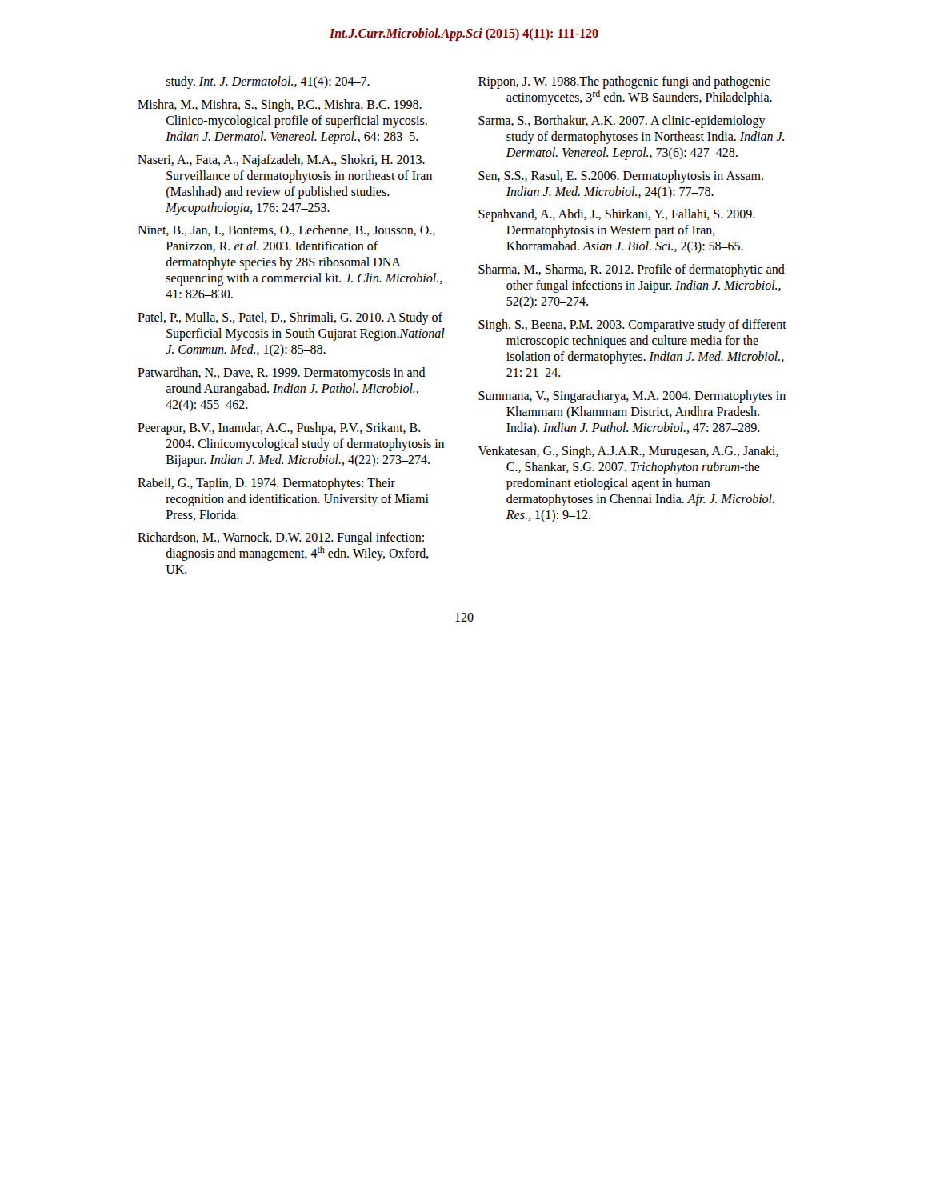Int.J.Curr.Microbiol.App.Sci (2015) 4(11): 111-120
study. Int. J. Dermatolol., 41(4): 204–7.
Mishra, M., Mishra, S., Singh, P.C., Mishra, B.C. 1998. Clinico-mycological profile of superficial mycosis. Indian J. Dermatol. Venereol. Leprol., 64: 283–5.
Naseri, A., Fata, A., Najafzadeh, M.A., Shokri, H. 2013. Surveillance of dermatophytosis in northeast of Iran (Mashhad) and review of published studies. Mycopathologia, 176: 247–253.
Ninet, B., Jan, I., Bontems, O., Lechenne, B., Jousson, O., Panizzon, R. et al. 2003. Identification of dermatophyte species by 28S ribosomal DNA sequencing with a commercial kit. J. Clin. Microbiol., 41: 826–830.
Patel, P., Mulla, S., Patel, D., Shrimali, G. 2010. A Study of Superficial Mycosis in South Gujarat Region.National J. Commun. Med., 1(2): 85–88.
Patwardhan, N., Dave, R. 1999. Dermatomycosis in and around Aurangabad. Indian J. Pathol. Microbiol., 42(4): 455–462.
Peerapur, B.V., Inamdar, A.C., Pushpa, P.V., Srikant, B. 2004. Clinicomycological study of dermatophytosis in Bijapur. Indian J. Med. Microbiol., 4(22): 273–274.
Rabell, G., Taplin, D. 1974. Dermatophytes: Their recognition and identification. University of Miami Press, Florida.
Richardson, M., Warnock, D.W. 2012. Fungal infection: diagnosis and management, 4th edn. Wiley, Oxford, UK.
Rippon, J. W. 1988.The pathogenic fungi and pathogenic actinomycetes, 3rd edn. WB Saunders, Philadelphia.
Sarma, S., Borthakur, A.K. 2007. A clinic-epidemiology study of dermatophytoses in Northeast India. Indian J. Dermatol. Venereol. Leprol., 73(6): 427–428.
Sen, S.S., Rasul, E. S.2006. Dermatophytosis in Assam. Indian J. Med. Microbiol., 24(1): 77–78.
Sepahvand, A., Abdi, J., Shirkani, Y., Fallahi, S. 2009. Dermatophytosis in Western part of Iran, Khorramabad. Asian J. Biol. Sci., 2(3): 58–65.
Sharma, M., Sharma, R. 2012. Profile of dermatophytic and other fungal infections in Jaipur. Indian J. Microbiol., 52(2): 270–274.
Singh, S., Beena, P.M. 2003. Comparative study of different microscopic techniques and culture media for the isolation of dermatophytes. Indian J. Med. Microbiol., 21: 21–24.
Summana, V., Singaracharya, M.A. 2004. Dermatophytes in Khammam (Khammam District, Andhra Pradesh. India). Indian J. Pathol. Microbiol., 47: 287–289.
Venkatesan, G., Singh, A.J.A.R., Murugesan, A.G., Janaki, C., Shankar, S.G. 2007. Trichophyton rubrum-the predominant etiological agent in human dermatophytoses in Chennai India. Afr. J. Microbiol. Res., 1(1): 9–12.
120